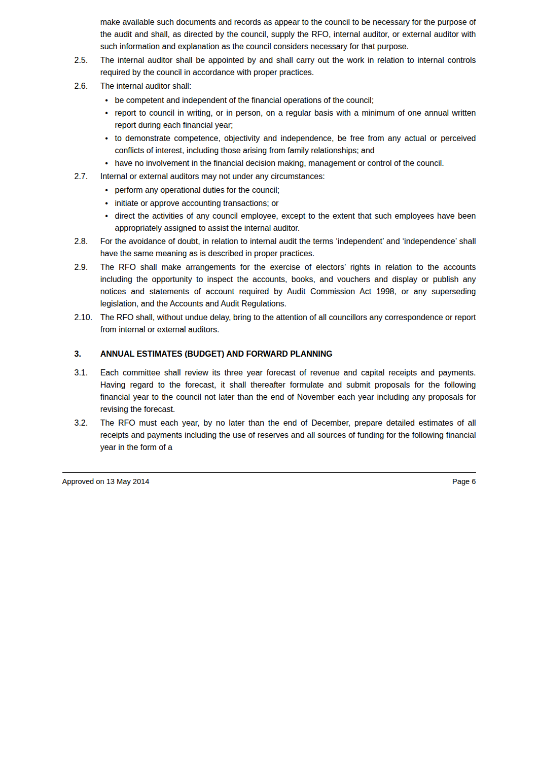make available such documents and records as appear to the council to be necessary for the purpose of the audit and shall, as directed by the council, supply the RFO, internal auditor, or external auditor with such information and explanation as the council considers necessary for that purpose.
2.5.
The internal auditor shall be appointed by and shall carry out the work in relation to internal controls required by the council in accordance with proper practices.
2.6.
The internal auditor shall:
be competent and independent of the financial operations of the council;
report to council in writing, or in person, on a regular basis with a minimum of one annual written report during each financial year;
to demonstrate competence, objectivity and independence, be free from any actual or perceived conflicts of interest, including those arising from family relationships; and
have no involvement in the financial decision making, management or control of the council.
2.7.
Internal or external auditors may not under any circumstances:
perform any operational duties for the council;
initiate or approve accounting transactions; or
direct the activities of any council employee, except to the extent that such employees have been appropriately assigned to assist the internal auditor.
2.8.
For the avoidance of doubt, in relation to internal audit the terms ‘independent’ and ‘independence’ shall have the same meaning as is described in proper practices.
2.9.
The RFO shall make arrangements for the exercise of electors’ rights in relation to the accounts including the opportunity to inspect the accounts, books, and vouchers and display or publish any notices and statements of account required by Audit Commission Act 1998, or any superseding legislation, and the Accounts and Audit Regulations.
2.10.
The RFO shall, without undue delay, bring to the attention of all councillors any correspondence or report from internal or external auditors.
3. ANNUAL ESTIMATES (BUDGET) AND FORWARD PLANNING
3.1.
Each committee shall review its three year forecast of revenue and capital receipts and payments. Having regard to the forecast, it shall thereafter formulate and submit proposals for the following financial year to the council not later than the end of November each year including any proposals for revising the forecast.
3.2.
The RFO must each year, by no later than the end of December, prepare detailed estimates of all receipts and payments including the use of reserves and all sources of funding for the following financial year in the form of a
Approved on 13 May 2014 Page 6